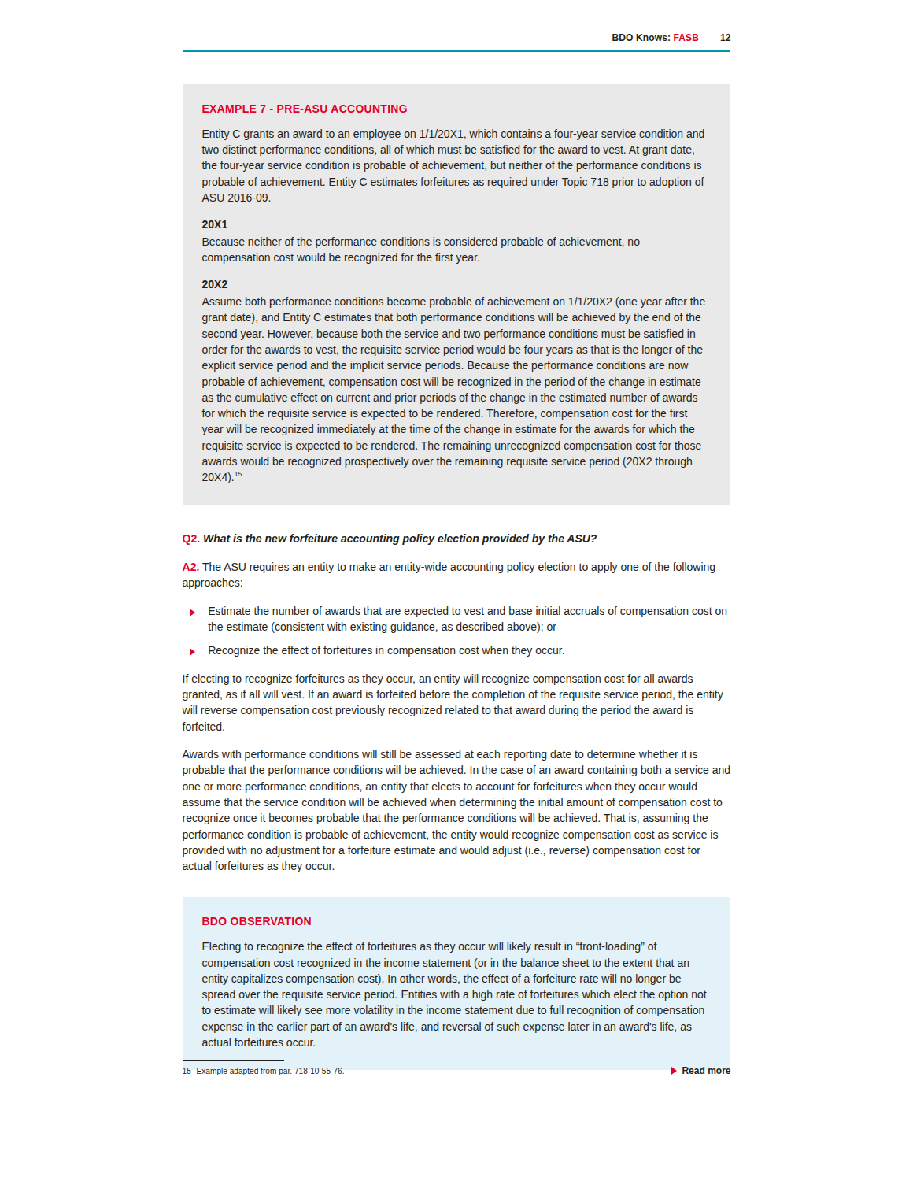BDO Knows: FASB 12
Example 7 - Pre-ASU Accounting
Entity C grants an award to an employee on 1/1/20X1, which contains a four-year service condition and two distinct performance conditions, all of which must be satisfied for the award to vest. At grant date, the four-year service condition is probable of achievement, but neither of the performance conditions is probable of achievement. Entity C estimates forfeitures as required under Topic 718 prior to adoption of ASU 2016-09.
20X1
Because neither of the performance conditions is considered probable of achievement, no compensation cost would be recognized for the first year.
20X2
Assume both performance conditions become probable of achievement on 1/1/20X2 (one year after the grant date), and Entity C estimates that both performance conditions will be achieved by the end of the second year. However, because both the service and two performance conditions must be satisfied in order for the awards to vest, the requisite service period would be four years as that is the longer of the explicit service period and the implicit service periods. Because the performance conditions are now probable of achievement, compensation cost will be recognized in the period of the change in estimate as the cumulative effect on current and prior periods of the change in the estimated number of awards for which the requisite service is expected to be rendered. Therefore, compensation cost for the first year will be recognized immediately at the time of the change in estimate for the awards for which the requisite service is expected to be rendered. The remaining unrecognized compensation cost for those awards would be recognized prospectively over the remaining requisite service period (20X2 through 20X4).15
Q2. What is the new forfeiture accounting policy election provided by the ASU?
A2. The ASU requires an entity to make an entity-wide accounting policy election to apply one of the following approaches:
Estimate the number of awards that are expected to vest and base initial accruals of compensation cost on the estimate (consistent with existing guidance, as described above); or
Recognize the effect of forfeitures in compensation cost when they occur.
If electing to recognize forfeitures as they occur, an entity will recognize compensation cost for all awards granted, as if all will vest. If an award is forfeited before the completion of the requisite service period, the entity will reverse compensation cost previously recognized related to that award during the period the award is forfeited.
Awards with performance conditions will still be assessed at each reporting date to determine whether it is probable that the performance conditions will be achieved. In the case of an award containing both a service and one or more performance conditions, an entity that elects to account for forfeitures when they occur would assume that the service condition will be achieved when determining the initial amount of compensation cost to recognize once it becomes probable that the performance conditions will be achieved. That is, assuming the performance condition is probable of achievement, the entity would recognize compensation cost as service is provided with no adjustment for a forfeiture estimate and would adjust (i.e., reverse) compensation cost for actual forfeitures as they occur.
BDO Observation
Electing to recognize the effect of forfeitures as they occur will likely result in “front-loading” of compensation cost recognized in the income statement (or in the balance sheet to the extent that an entity capitalizes compensation cost). In other words, the effect of a forfeiture rate will no longer be spread over the requisite service period. Entities with a high rate of forfeitures which elect the option not to estimate will likely see more volatility in the income statement due to full recognition of compensation expense in the earlier part of an award's life, and reversal of such expense later in an award's life, as actual forfeitures occur.
15 Example adapted from par. 718-10-55-76.
Read more